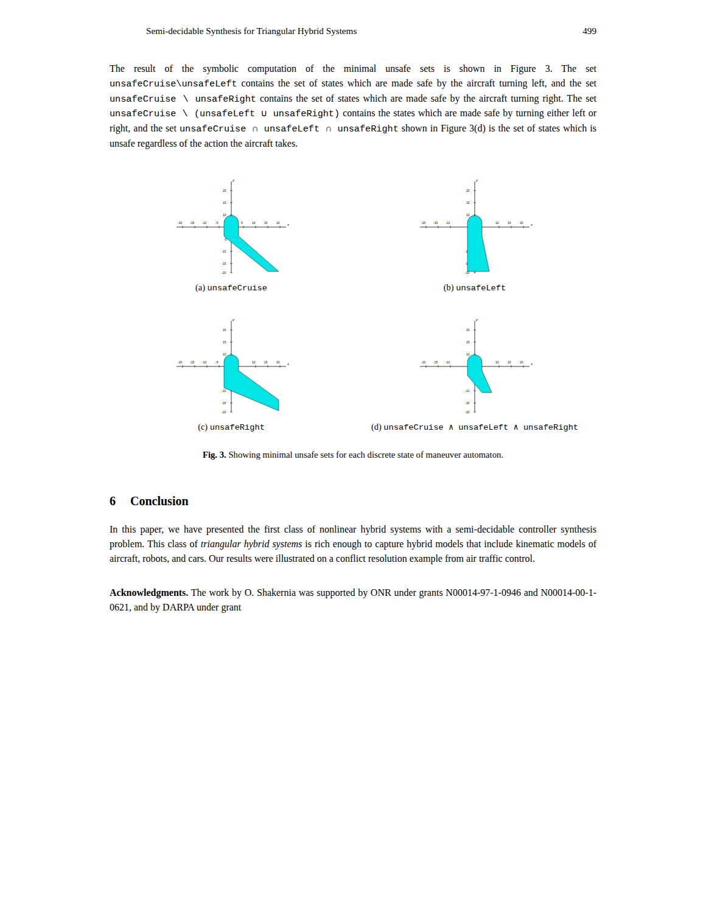Semi-decidable Synthesis for Triangular Hybrid Systems 499
The result of the symbolic computation of the minimal unsafe sets is shown in Figure 3. The set unsafeCruise\unsafeLeft contains the set of states which are made safe by the aircraft turning left, and the set unsafeCruise \ unsafeRight contains the set of states which are made safe by the aircraft turning right. The set unsafeCruise \ (unsafeLeft ∪ unsafeRight) contains the states which are made safe by turning either left or right, and the set unsafeCruise ∩ unsafeLeft ∩ unsafeRight shown in Figure 3(d) is the set of states which is unsafe regardless of the action the aircraft takes.
x y -20 -15 -10 -5 5 10 15 20 20 15 10 -5 -10 -15 -20
(a) unsafeCruise
x y -20 -15 -10 10 15 20 20 15 10 -5 -10 -15 -20
(b) unsafeLeft
x y -20 -15 -10 -5 10 15 20 20 15 10 -10 -15 -20
(c) unsafeRight
x y -20 -15 -10 10 15 20 20 15 10 -10 -15 -20
(d) unsafeCruise ∧ unsafeLeft ∧ unsafeRight
Fig. 3. Showing minimal unsafe sets for each discrete state of maneuver automaton.
6 Conclusion
In this paper, we have presented the first class of nonlinear hybrid systems with a semi-decidable controller synthesis problem. This class of triangular hybrid systems is rich enough to capture hybrid models that include kinematic models of aircraft, robots, and cars. Our results were illustrated on a conflict resolution example from air traffic control.
Acknowledgments. The work by O. Shakernia was supported by ONR under grants N00014-97-1-0946 and N00014-00-1-0621, and by DARPA under grant